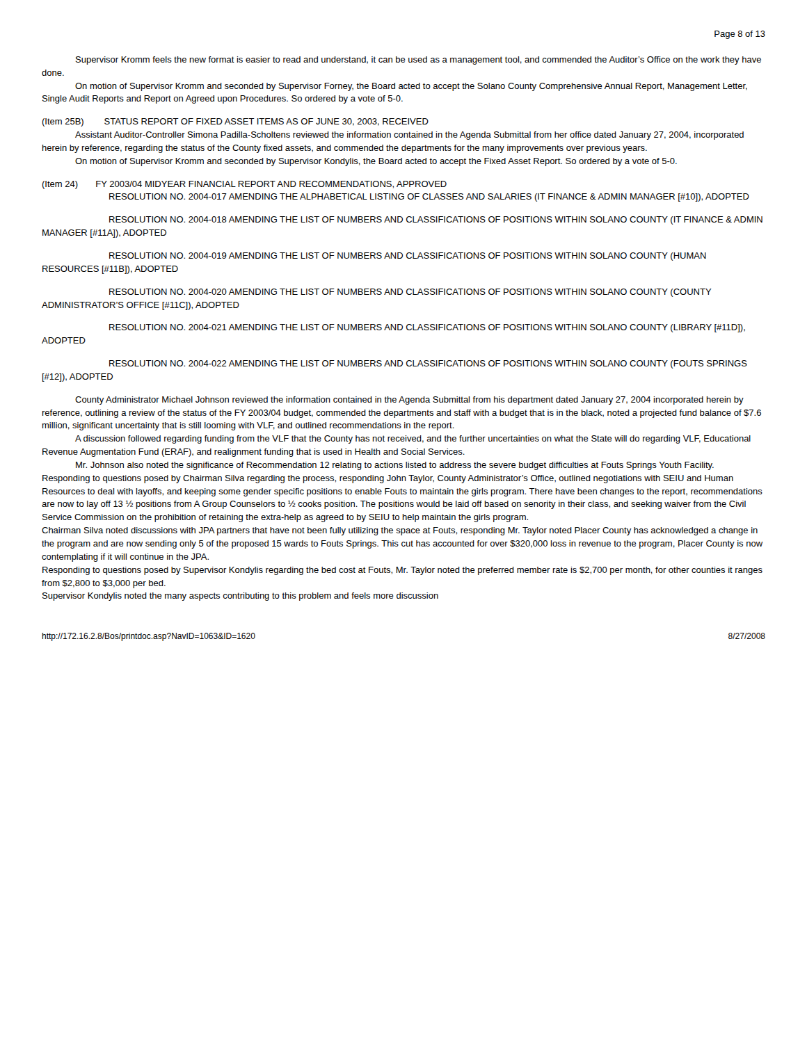Page 8 of 13
Supervisor Kromm feels the new format is easier to read and understand, it can be used as a management tool, and commended the Auditor’s Office on the work they have done.
On motion of Supervisor Kromm and seconded by Supervisor Forney, the Board acted to accept the Solano County Comprehensive Annual Report, Management Letter, Single Audit Reports and Report on Agreed upon Procedures. So ordered by a vote of 5-0.
(Item 25B) STATUS REPORT OF FIXED ASSET ITEMS AS OF JUNE 30, 2003, RECEIVED
Assistant Auditor-Controller Simona Padilla-Scholtens reviewed the information contained in the Agenda Submittal from her office dated January 27, 2004, incorporated herein by reference, regarding the status of the County fixed assets, and commended the departments for the many improvements over previous years.
On motion of Supervisor Kromm and seconded by Supervisor Kondylis, the Board acted to accept the Fixed Asset Report. So ordered by a vote of 5-0.
(Item 24) FY 2003/04 MIDYEAR FINANCIAL REPORT AND RECOMMENDATIONS, APPROVED
RESOLUTION NO. 2004-017 AMENDING THE ALPHABETICAL LISTING OF CLASSES AND SALARIES (IT FINANCE & ADMIN MANAGER [#10]), ADOPTED
RESOLUTION NO. 2004-018 AMENDING THE LIST OF NUMBERS AND CLASSIFICATIONS OF POSITIONS WITHIN SOLANO COUNTY (IT FINANCE & ADMIN MANAGER [#11A]), ADOPTED
RESOLUTION NO. 2004-019 AMENDING THE LIST OF NUMBERS AND CLASSIFICATIONS OF POSITIONS WITHIN SOLANO COUNTY (HUMAN RESOURCES [#11B]), ADOPTED
RESOLUTION NO. 2004-020 AMENDING THE LIST OF NUMBERS AND CLASSIFICATIONS OF POSITIONS WITHIN SOLANO COUNTY (COUNTY ADMINISTRATOR’S OFFICE [#11C]), ADOPTED
RESOLUTION NO. 2004-021 AMENDING THE LIST OF NUMBERS AND CLASSIFICATIONS OF POSITIONS WITHIN SOLANO COUNTY (LIBRARY [#11D]), ADOPTED
RESOLUTION NO. 2004-022 AMENDING THE LIST OF NUMBERS AND CLASSIFICATIONS OF POSITIONS WITHIN SOLANO COUNTY (FOUTS SPRINGS [#12]), ADOPTED
County Administrator Michael Johnson reviewed the information contained in the Agenda Submittal from his department dated January 27, 2004 incorporated herein by reference, outlining a review of the status of the FY 2003/04 budget, commended the departments and staff with a budget that is in the black, noted a projected fund balance of $7.6 million, significant uncertainty that is still looming with VLF, and outlined recommendations in the report.
A discussion followed regarding funding from the VLF that the County has not received, and the further uncertainties on what the State will do regarding VLF, Educational Revenue Augmentation Fund (ERAF), and realignment funding that is used in Health and Social Services.
Mr. Johnson also noted the significance of Recommendation 12 relating to actions listed to address the severe budget difficulties at Fouts Springs Youth Facility.
Responding to questions posed by Chairman Silva regarding the process, responding John Taylor, County Administrator’s Office, outlined negotiations with SEIU and Human Resources to deal with layoffs, and keeping some gender specific positions to enable Fouts to maintain the girls program. There have been changes to the report, recommendations are now to lay off 13 ½ positions from A Group Counselors to ½ cooks position. The positions would be laid off based on senority in their class, and seeking waiver from the Civil Service Commission on the prohibition of retaining the extra-help as agreed to by SEIU to help maintain the girls program.
Chairman Silva noted discussions with JPA partners that have not been fully utilizing the space at Fouts, responding Mr. Taylor noted Placer County has acknowledged a change in the program and are now sending only 5 of the proposed 15 wards to Fouts Springs. This cut has accounted for over $320,000 loss in revenue to the program, Placer County is now contemplating if it will continue in the JPA.
Responding to questions posed by Supervisor Kondylis regarding the bed cost at Fouts, Mr. Taylor noted the preferred member rate is $2,700 per month, for other counties it ranges from $2,800 to $3,000 per bed.
Supervisor Kondylis noted the many aspects contributing to this problem and feels more discussion
http://172.16.2.8/Bos/printdoc.asp?NavID=1063&ID=1620 8/27/2008